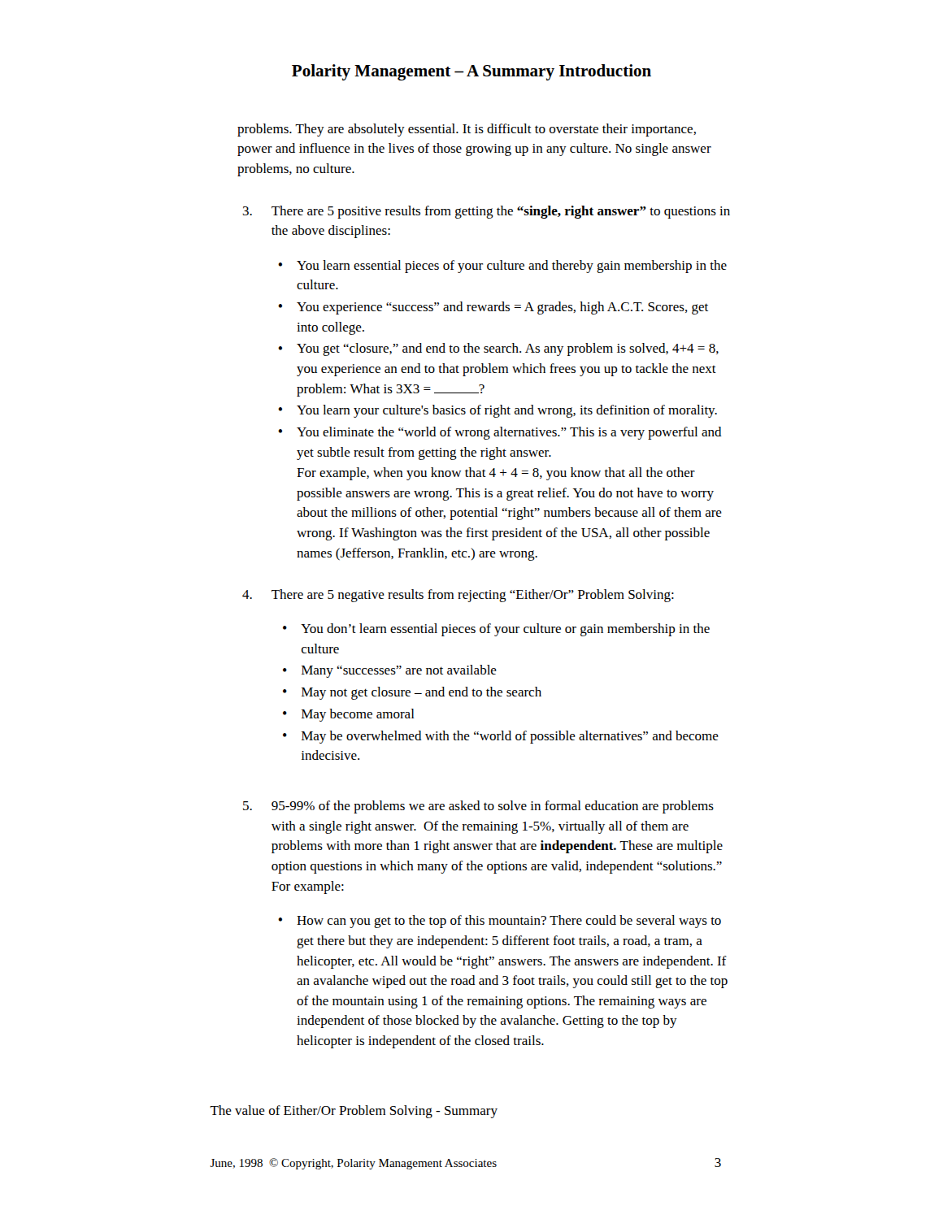Polarity Management – A Summary Introduction
problems. They are absolutely essential. It is difficult to overstate their importance, power and influence in the lives of those growing up in any culture. No single answer problems, no culture.
3. There are 5 positive results from getting the “single, right answer” to questions in the above disciplines:
You learn essential pieces of your culture and thereby gain membership in the culture.
You experience “success” and rewards = A grades, high A.C.T. Scores, get into college.
You get “closure,” and end to the search. As any problem is solved, 4+4 = 8, you experience an end to that problem which frees you up to tackle the next problem: What is 3X3 = ?
You learn your culture's basics of right and wrong, its definition of morality.
You eliminate the “world of wrong alternatives.” This is a very powerful and yet subtle result from getting the right answer.
For example, when you know that 4 + 4 = 8, you know that all the other possible answers are wrong. This is a great relief. You do not have to worry about the millions of other, potential “right” numbers because all of them are wrong. If Washington was the first president of the USA, all other possible names (Jefferson, Franklin, etc.) are wrong.
4. There are 5 negative results from rejecting “Either/Or” Problem Solving:
You don’t learn essential pieces of your culture or gain membership in the culture
Many “successes” are not available
May not get closure – and end to the search
May become amoral
May be overwhelmed with the “world of possible alternatives” and become indecisive.
5. 95-99% of the problems we are asked to solve in formal education are problems with a single right answer. Of the remaining 1-5%, virtually all of them are problems with more than 1 right answer that are independent. These are multiple option questions in which many of the options are valid, independent “solutions.” For example:
How can you get to the top of this mountain? There could be several ways to get there but they are independent: 5 different foot trails, a road, a tram, a helicopter, etc. All would be “right” answers. The answers are independent. If an avalanche wiped out the road and 3 foot trails, you could still get to the top of the mountain using 1 of the remaining options. The remaining ways are independent of those blocked by the avalanche. Getting to the top by helicopter is independent of the closed trails.
The value of Either/Or Problem Solving - Summary
June, 1998 © Copyright, Polarity Management Associates
3